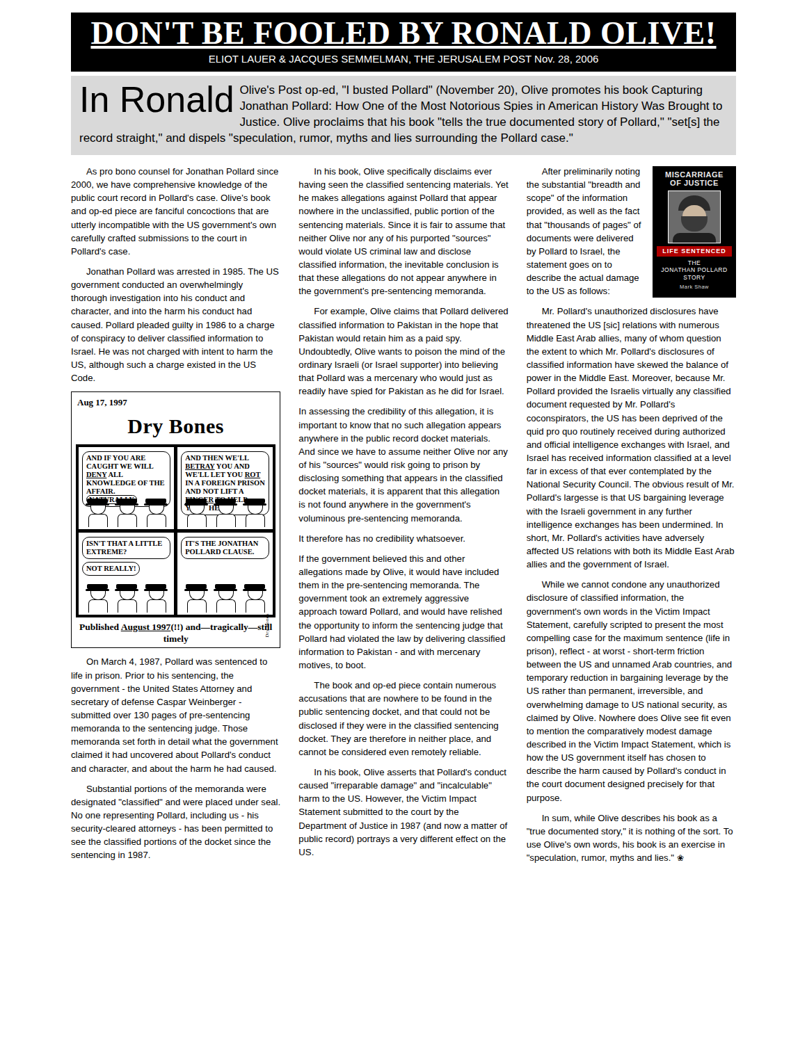DON'T BE FOOLED BY RONALD OLIVE!
ELIOT LAUER & JACQUES SEMMELMAN, THE JERUSALEM POST Nov. 28, 2006
In Ronald Olive's Post op-ed, "I busted Pollard" (November 20), Olive promotes his book Capturing Jonathan Pollard: How One of the Most Notorious Spies in American History Was Brought to Justice. Olive proclaims that his book "tells the true documented story of Pollard," "set[s] the record straight," and dispels "speculation, rumor, myths and lies surrounding the Pollard case."
As pro bono counsel for Jonathan Pollard since 2000, we have comprehensive knowledge of the public court record in Pollard's case. Olive's book and op-ed piece are fanciful concoctions that are utterly incompatible with the US government's own carefully crafted submissions to the court in Pollard's case.
Jonathan Pollard was arrested in 1985. The US government conducted an overwhelmingly thorough investigation into his conduct and character, and into the harm his conduct had caused. Pollard pleaded guilty in 1986 to a charge of conspiracy to deliver classified information to Israel. He was not charged with intent to harm the US, although such a charge existed in the US Code.
Aug 17, 1997
Dry Bones
AND IF YOU ARE CAUGHT WE WILL DENY ALL KNOWLEDGE OF THE AFFAIR. NATURALLY
AND THEN WE'LL BETRAY YOU AND WE'LL LET YOU ROT IN A FOREIGN PRISON AND NOT LIFT A FINGER TO HELP YOU. HEY!?
ISN'T THAT A LITTLE EXTREME?
NOT REALLY!
IT'S THE JONATHAN POLLARD CLAUSE.
Dry Bones
Published August 1997(!!) and—tragically—still timely
On March 4, 1987, Pollard was sentenced to life in prison. Prior to his sentencing, the government - the United States Attorney and secretary of defense Caspar Weinberger - submitted over 130 pages of pre-sentencing memoranda to the sentencing judge. Those memoranda set forth in detail what the government claimed it had uncovered about Pollard's conduct and character, and about the harm he had caused.
Substantial portions of the memoranda were designated "classified" and were placed under seal. No one representing Pollard, including us - his security-cleared attorneys - has been permitted to see the classified portions of the docket since the sentencing in 1987.
In his book, Olive specifically disclaims ever having seen the classified sentencing materials. Yet he makes allegations against Pollard that appear nowhere in the unclassified, public portion of the sentencing materials. Since it is fair to assume that neither Olive nor any of his purported "sources" would violate US criminal law and disclose classified information, the inevitable conclusion is that these allegations do not appear anywhere in the government's pre-sentencing memoranda.
For example, Olive claims that Pollard delivered classified information to Pakistan in the hope that Pakistan would retain him as a paid spy. Undoubtedly, Olive wants to poison the mind of the ordinary Israeli (or Israel supporter) into believing that Pollard was a mercenary who would just as readily have spied for Pakistan as he did for Israel.
In assessing the credibility of this allegation, it is important to know that no such allegation appears anywhere in the public record docket materials. And since we have to assume neither Olive nor any of his "sources" would risk going to prison by disclosing something that appears in the classified docket materials, it is apparent that this allegation is not found anywhere in the government's voluminous pre-sentencing memoranda.
It therefore has no credibility whatsoever.
If the government believed this and other allegations made by Olive, it would have included them in the pre-sentencing memoranda. The government took an extremely aggressive approach toward Pollard, and would have relished the opportunity to inform the sentencing judge that Pollard had violated the law by delivering classified information to Pakistan - and with mercenary motives, to boot.
The book and op-ed piece contain numerous accusations that are nowhere to be found in the public sentencing docket, and that could not be disclosed if they were in the classified sentencing docket. They are therefore in neither place, and cannot be considered even remotely reliable.
In his book, Olive asserts that Pollard's conduct caused "irreparable damage" and "incalculable" harm to the US. However, the Victim Impact Statement submitted to the court by the Department of Justice in 1987 (and now a matter of public record) portrays a very different effect on the US.
MISCARRIAGE
OF JUSTICE
LIFE SENTENCED
THE
JONATHAN POLLARD
STORY
Mark Shaw
After preliminarily noting the substantial "breadth and scope" of the information provided, as well as the fact that "thousands of pages" of documents were delivered by Pollard to Israel, the statement goes on to describe the actual damage to the US as follows:
Mr. Pollard's unauthorized disclosures have threatened the US [sic] relations with numerous Middle East Arab allies, many of whom question the extent to which Mr. Pollard's disclosures of classified information have skewed the balance of power in the Middle East. Moreover, because Mr. Pollard provided the Israelis virtually any classified document requested by Mr. Pollard's coconspirators, the US has been deprived of the quid pro quo routinely received during authorized and official intelligence exchanges with Israel, and Israel has received information classified at a level far in excess of that ever contemplated by the National Security Council. The obvious result of Mr. Pollard's largesse is that US bargaining leverage with the Israeli government in any further intelligence exchanges has been undermined. In short, Mr. Pollard's activities have adversely affected US relations with both its Middle East Arab allies and the government of Israel.
While we cannot condone any unauthorized disclosure of classified information, the government's own words in the Victim Impact Statement, carefully scripted to present the most compelling case for the maximum sentence (life in prison), reflect - at worst - short-term friction between the US and unnamed Arab countries, and temporary reduction in bargaining leverage by the US rather than permanent, irreversible, and overwhelming damage to US national security, as claimed by Olive. Nowhere does Olive see fit even to mention the comparatively modest damage described in the Victim Impact Statement, which is how the US government itself has chosen to describe the harm caused by Pollard's conduct in the court document designed precisely for that purpose.
In sum, while Olive describes his book as a "true documented story," it is nothing of the sort. To use Olive's own words, his book is an exercise in "speculation, rumor, myths and lies." ❀